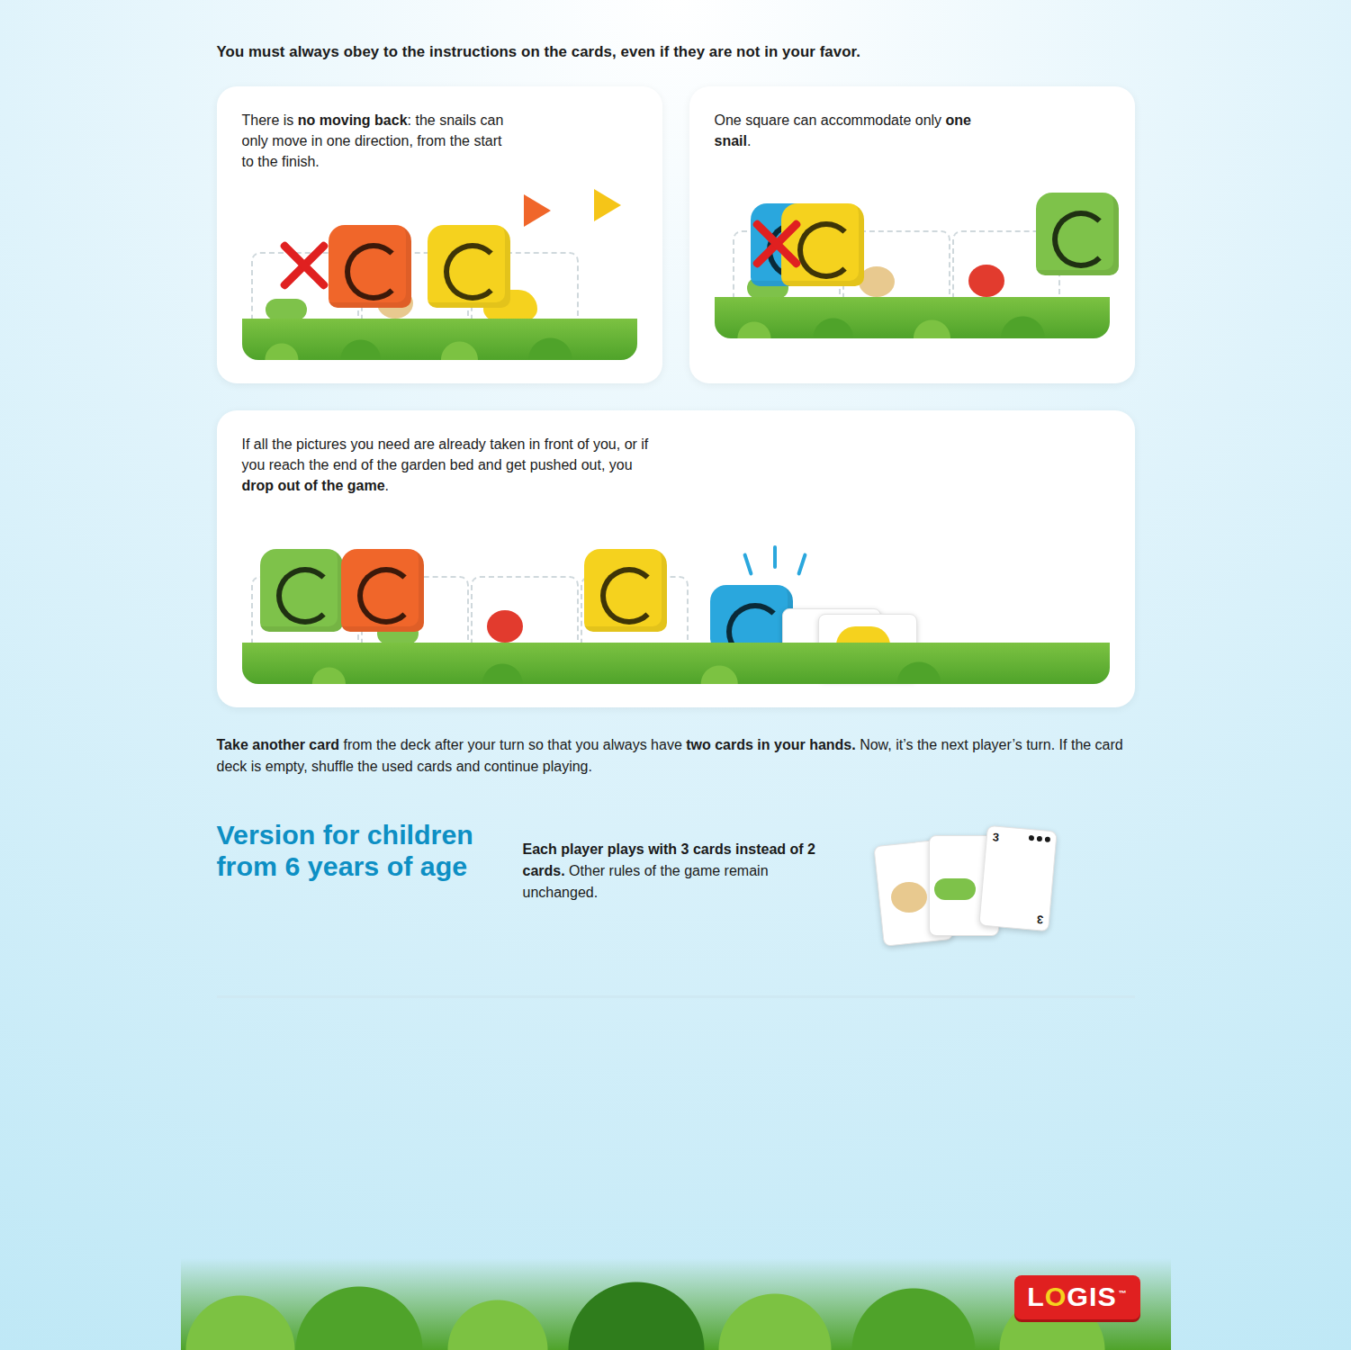You must always obey to the instructions on the cards, even if they are not in your favor.
There is no moving back: the snails can only move in one direction, from the start to the finish.
One square can accommodate only one snail.
If all the pictures you need are already taken in front of you, or if you reach the end of the garden bed and get pushed out, you drop out of the game.
Take another card from the deck after your turn so that you always have two cards in your hands. Now, it’s the next player’s turn. If the card deck is empty, shuffle the used cards and continue playing.
Version for children
from 6 years of age
Each player plays with 3 cards instead of 2 cards. Other rules of the game remain unchanged.
3 3
LOGIS™